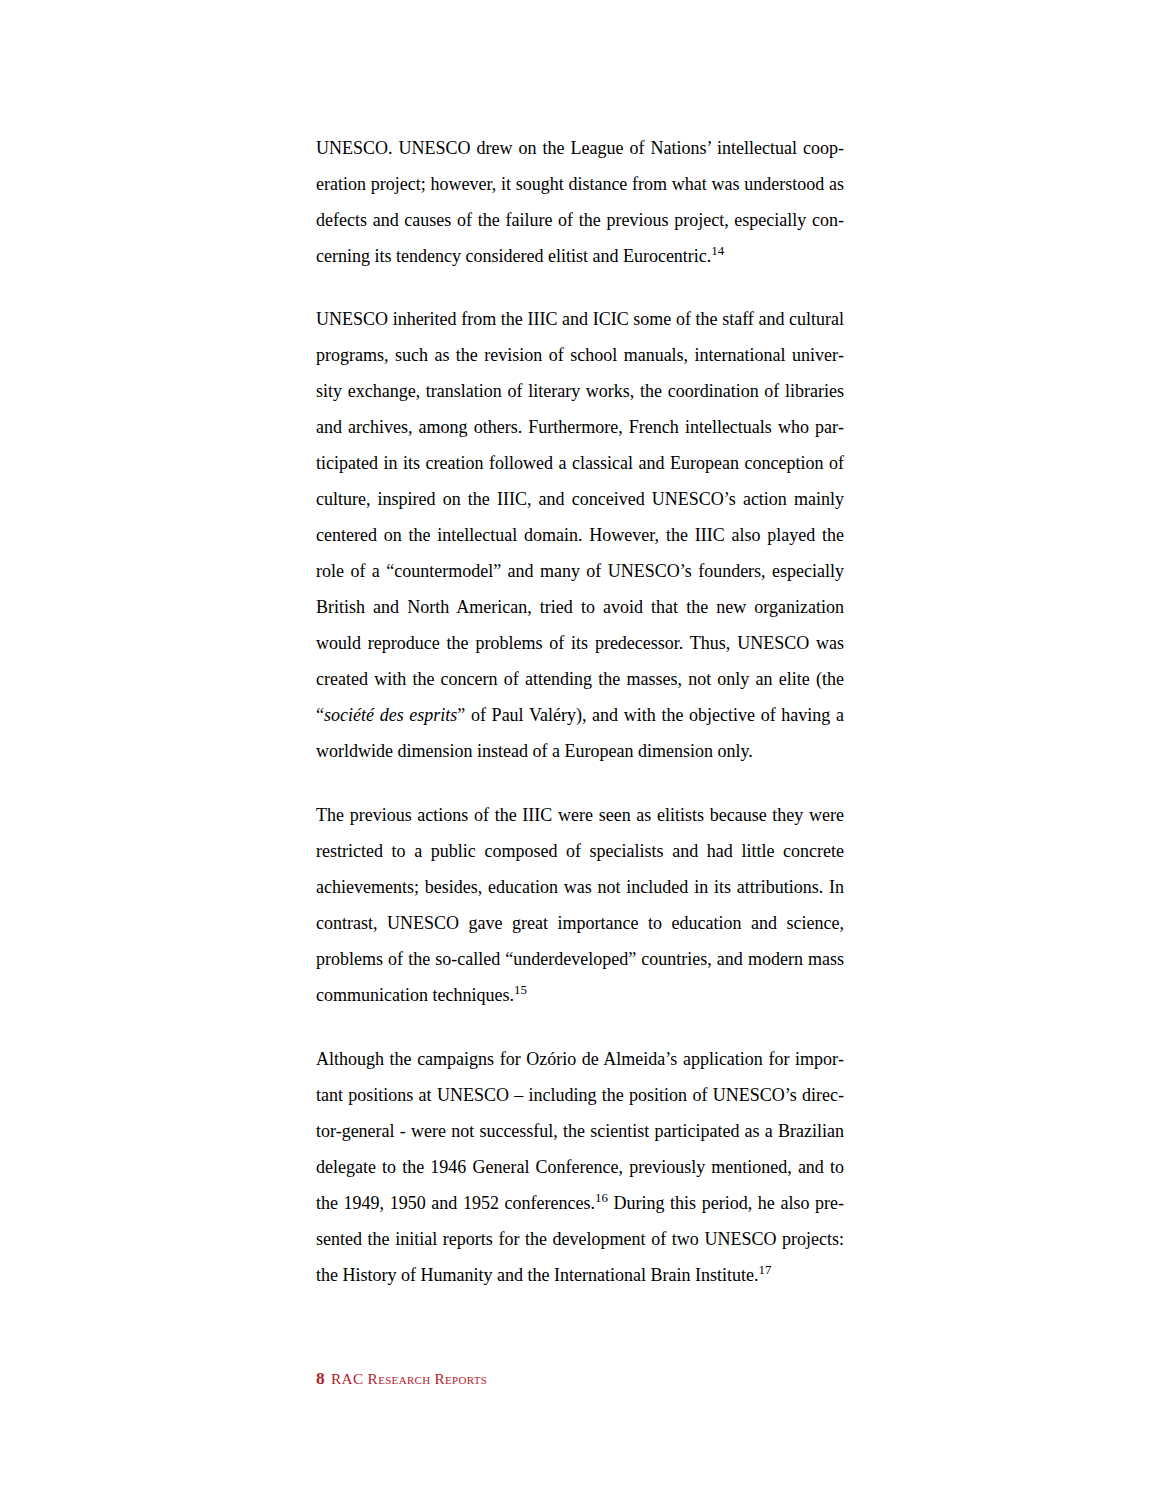UNESCO. UNESCO drew on the League of Nations’ intellectual cooperation project; however, it sought distance from what was understood as defects and causes of the failure of the previous project, especially concerning its tendency considered elitist and Eurocentric.14
UNESCO inherited from the IIIC and ICIC some of the staff and cultural programs, such as the revision of school manuals, international university exchange, translation of literary works, the coordination of libraries and archives, among others. Furthermore, French intellectuals who participated in its creation followed a classical and European conception of culture, inspired on the IIIC, and conceived UNESCO’s action mainly centered on the intellectual domain. However, the IIIC also played the role of a “countermodel” and many of UNESCO’s founders, especially British and North American, tried to avoid that the new organization would reproduce the problems of its predecessor. Thus, UNESCO was created with the concern of attending the masses, not only an elite (the “société des esprits” of Paul Valéry), and with the objective of having a worldwide dimension instead of a European dimension only.
The previous actions of the IIIC were seen as elitists because they were restricted to a public composed of specialists and had little concrete achievements; besides, education was not included in its attributions. In contrast, UNESCO gave great importance to education and science, problems of the so-called “underdeveloped” countries, and modern mass communication techniques.15
Although the campaigns for Ozório de Almeida’s application for important positions at UNESCO – including the position of UNESCO’s director-general - were not successful, the scientist participated as a Brazilian delegate to the 1946 General Conference, previously mentioned, and to the 1949, 1950 and 1952 conferences.16 During this period, he also presented the initial reports for the development of two UNESCO projects: the History of Humanity and the International Brain Institute.17
8 RAC Research Reports